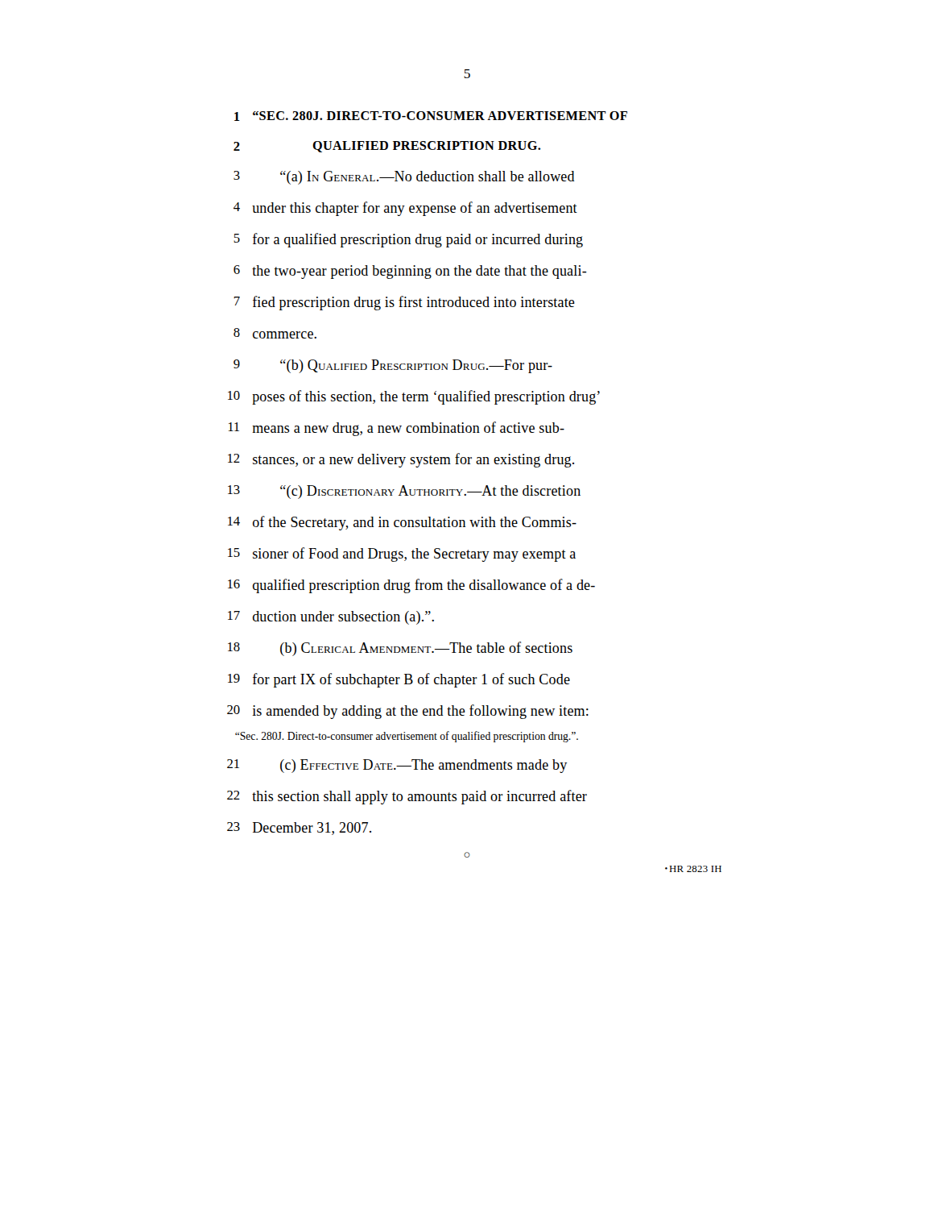5
1
“SEC. 280J. DIRECT-TO-CONSUMER ADVERTISEMENT OF
2
QUALIFIED PRESCRIPTION DRUG.
3
“(a) In General.—No deduction shall be allowed
4
under this chapter for any expense of an advertisement
5
for a qualified prescription drug paid or incurred during
6
the two-year period beginning on the date that the quali-
7
fied prescription drug is first introduced into interstate
8
commerce.
9
“(b) Qualified Prescription Drug.—For pur-
10
poses of this section, the term ‘qualified prescription drug’
11
means a new drug, a new combination of active sub-
12
stances, or a new delivery system for an existing drug.
13
“(c) Discretionary Authority.—At the discretion
14
of the Secretary, and in consultation with the Commis-
15
sioner of Food and Drugs, the Secretary may exempt a
16
qualified prescription drug from the disallowance of a de-
17
duction under subsection (a).”.
18
(b) Clerical Amendment.—The table of sections
19
for part IX of subchapter B of chapter 1 of such Code
20
is amended by adding at the end the following new item:
“Sec. 280J. Direct-to-consumer advertisement of qualified prescription drug.”.
21
(c) Effective Date.—The amendments made by
22
this section shall apply to amounts paid or incurred after
23
December 31, 2007.
○
•HR 2823 IH